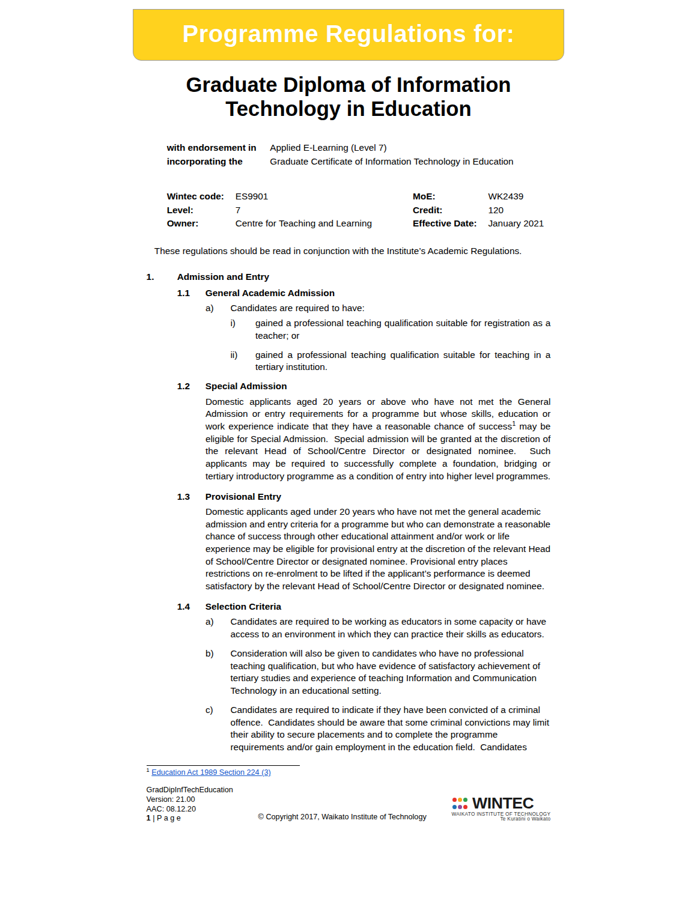Programme Regulations for:
Graduate Diploma of Information
Technology in Education
| with endorsement in | Applied E-Learning (Level 7) |
| incorporating the | Graduate Certificate of Information Technology in Education |
| Wintec code: | ES9901 | MoE: | WK2439 |
| Level: | 7 | Credit: | 120 |
| Owner: | Centre for Teaching and Learning | Effective Date: | January 2021 |
These regulations should be read in conjunction with the Institute’s Academic Regulations.
1. Admission and Entry
1.1 General Academic Admission
a) Candidates are required to have:
i) gained a professional teaching qualification suitable for registration as a teacher; or
ii) gained a professional teaching qualification suitable for teaching in a tertiary institution.
1.2 Special Admission
Domestic applicants aged 20 years or above who have not met the General Admission or entry requirements for a programme but whose skills, education or work experience indicate that they have a reasonable chance of success1 may be eligible for Special Admission. Special admission will be granted at the discretion of the relevant Head of School/Centre Director or designated nominee. Such applicants may be required to successfully complete a foundation, bridging or tertiary introductory programme as a condition of entry into higher level programmes.
1.3 Provisional Entry
Domestic applicants aged under 20 years who have not met the general academic admission and entry criteria for a programme but who can demonstrate a reasonable chance of success through other educational attainment and/or work or life experience may be eligible for provisional entry at the discretion of the relevant Head of School/Centre Director or designated nominee. Provisional entry places restrictions on re-enrolment to be lifted if the applicant’s performance is deemed satisfactory by the relevant Head of School/Centre Director or designated nominee.
1.4 Selection Criteria
a) Candidates are required to be working as educators in some capacity or have access to an environment in which they can practice their skills as educators.
b) Consideration will also be given to candidates who have no professional teaching qualification, but who have evidence of satisfactory achievement of tertiary studies and experience of teaching Information and Communication Technology in an educational setting.
c) Candidates are required to indicate if they have been convicted of a criminal offence. Candidates should be aware that some criminal convictions may limit their ability to secure placements and to complete the programme requirements and/or gain employment in the education field. Candidates
1 Education Act 1989 Section 224 (3)
GradDipInfTechEducation
Version: 21.00
AAC: 08.12.20
1 | P a g e
© Copyright 2017, Waikato Institute of Technology
WINTEC
WAIKATO INSTITUTE OF TECHNOLOGY
Te Kuratini o Waikato